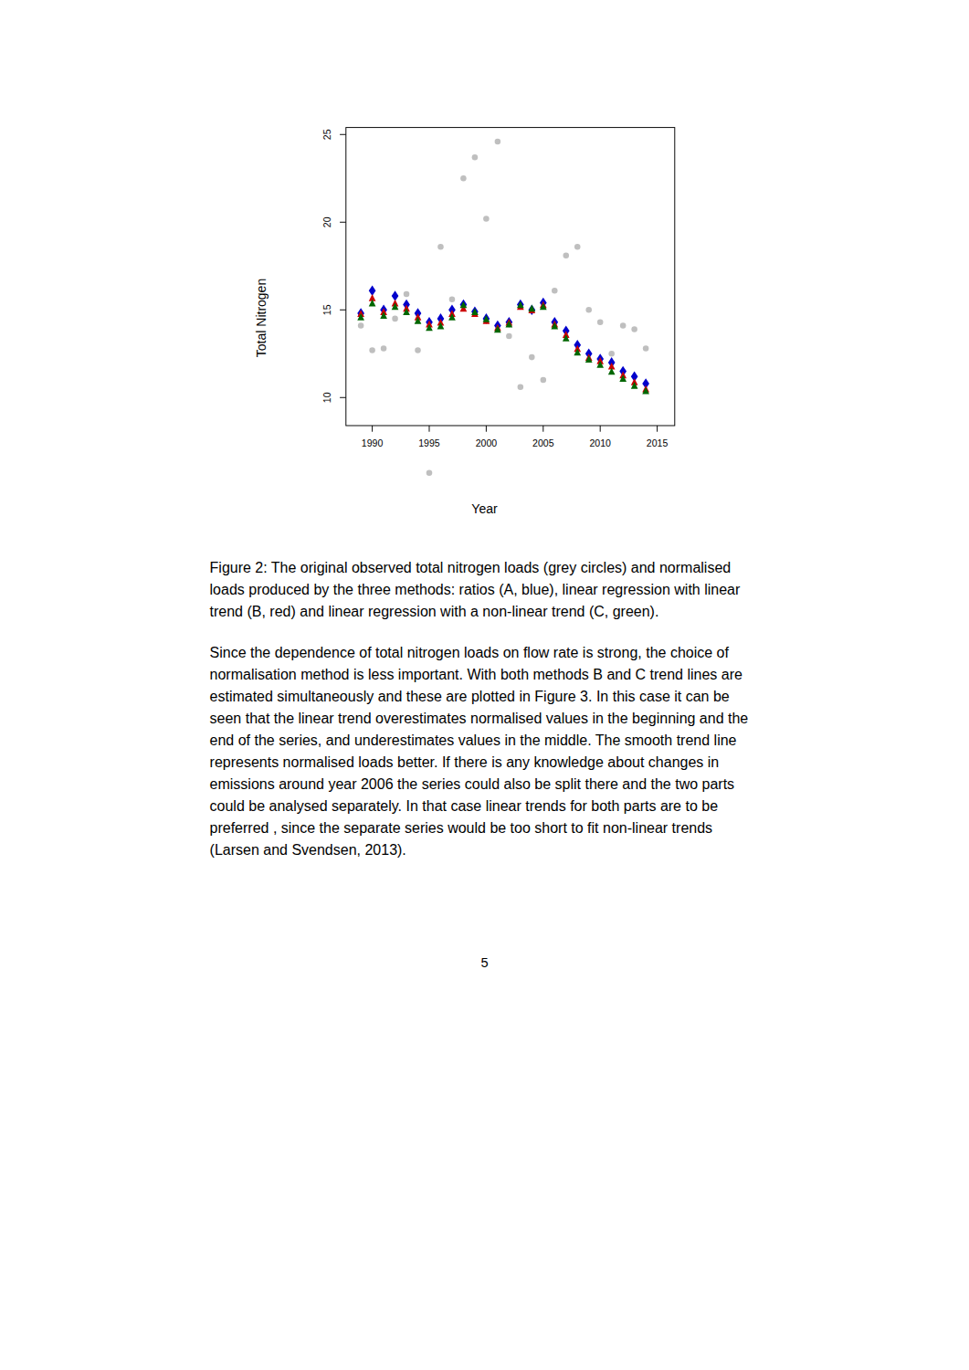Total Nitrogen
10 15 20 25 1990 1995 2000 2005 2010 2015
Year
Figure 2: The original observed total nitrogen loads (grey circles) and normalised loads produced by the three methods: ratios (A, blue), linear regression with linear trend (B, red) and linear regression with a non-linear trend (C, green).
Since the dependence of total nitrogen loads on flow rate is strong, the choice of normalisation method is less important. With both methods B and C trend lines are estimated simultaneously and these are plotted in Figure 3. In this case it can be seen that the linear trend overestimates normalised values in the beginning and the end of the series, and underestimates values in the middle. The smooth trend line represents normalised loads better. If there is any knowledge about changes in emissions around year 2006 the series could also be split there and the two parts could be analysed separately. In that case linear trends for both parts are to be preferred , since the separate series would be too short to fit non-linear trends (Larsen and Svendsen, 2013).
5